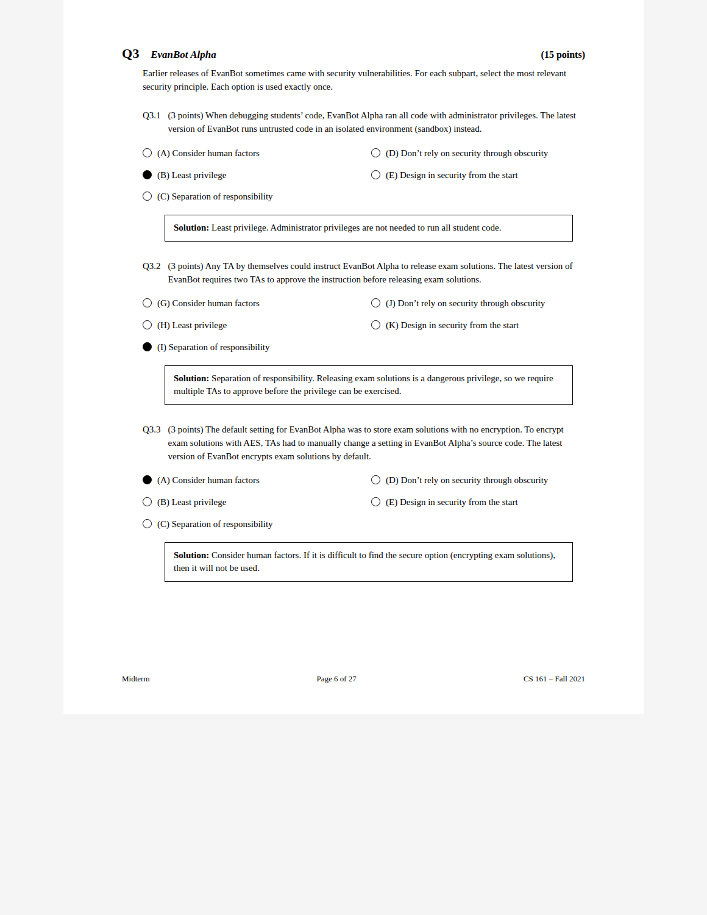Q3 EvanBot Alpha (15 points)
Earlier releases of EvanBot sometimes came with security vulnerabilities. For each subpart, select the most relevant security principle. Each option is used exactly once.
Q3.1
(3 points) When debugging students’ code, EvanBot Alpha ran all code with administrator privileges. The latest version of EvanBot runs untrusted code in an isolated environment (sandbox) instead.
(A) Consider human factors
(D) Don’t rely on security through obscurity
(B) Least privilege
(E) Design in security from the start
(C) Separation of responsibility
Solution: Least privilege. Administrator privileges are not needed to run all student code.
Q3.2
(3 points) Any TA by themselves could instruct EvanBot Alpha to release exam solutions. The latest version of EvanBot requires two TAs to approve the instruction before releasing exam solutions.
(G) Consider human factors
(J) Don’t rely on security through obscurity
(H) Least privilege
(K) Design in security from the start
(I) Separation of responsibility
Solution: Separation of responsibility. Releasing exam solutions is a dangerous privilege, so we require multiple TAs to approve before the privilege can be exercised.
Q3.3
(3 points) The default setting for EvanBot Alpha was to store exam solutions with no encryption. To encrypt exam solutions with AES, TAs had to manually change a setting in EvanBot Alpha’s source code. The latest version of EvanBot encrypts exam solutions by default.
(A) Consider human factors
(D) Don’t rely on security through obscurity
(B) Least privilege
(E) Design in security from the start
(C) Separation of responsibility
Solution: Consider human factors. If it is difficult to find the secure option (encrypting exam solutions), then it will not be used.
Midterm Page 6 of 27 CS 161 – Fall 2021